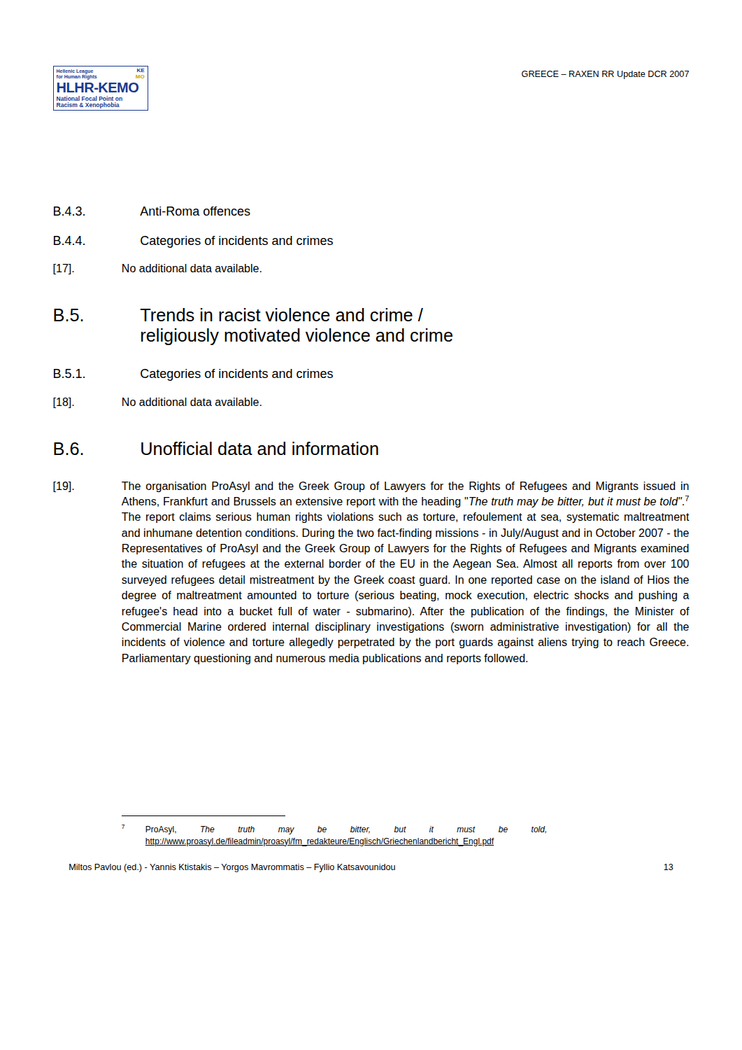Hellenic League
for Human Rights
KE
MO
HLHR-KEMO
National Focal Point on
Racism & Xenophobia
GREECE – RAXEN RR Update DCR 2007
B.4.3. Anti-Roma offences
B.4.4. Categories of incidents and crimes
[17].
No additional data available.
B.5. Trends in racist violence and crime /
religiously motivated violence and crime
B.5.1. Categories of incidents and crimes
[18].
No additional data available.
B.6. Unofficial data and information
[19].
The organisation ProAsyl and the Greek Group of Lawyers for the Rights of Refugees and Migrants issued in Athens, Frankfurt and Brussels an extensive report with the heading "The truth may be bitter, but it must be told".7 The report claims serious human rights violations such as torture, refoulement at sea, systematic maltreatment and inhumane detention conditions. During the two fact-finding missions - in July/August and in October 2007 - the Representatives of ProAsyl and the Greek Group of Lawyers for the Rights of Refugees and Migrants examined the situation of refugees at the external border of the EU in the Aegean Sea. Almost all reports from over 100 surveyed refugees detail mistreatment by the Greek coast guard. In one reported case on the island of Hios the degree of maltreatment amounted to torture (serious beating, mock execution, electric shocks and pushing a refugee's head into a bucket full of water - submarino). After the publication of the findings, the Minister of Commercial Marine ordered internal disciplinary investigations (sworn administrative investigation) for all the incidents of violence and torture allegedly perpetrated by the port guards against aliens trying to reach Greece. Parliamentary questioning and numerous media publications and reports followed.
7
ProAsyl, The truth may be bitter, but it must be told,
http://www.proasyl.de/fileadmin/proasyl/fm_redakteure/Englisch/Griechenlandbericht_Engl.pdf
Miltos Pavlou (ed.) - Yannis Ktistakis – Yorgos Mavrommatis – Fyllio Katsavounidou
13